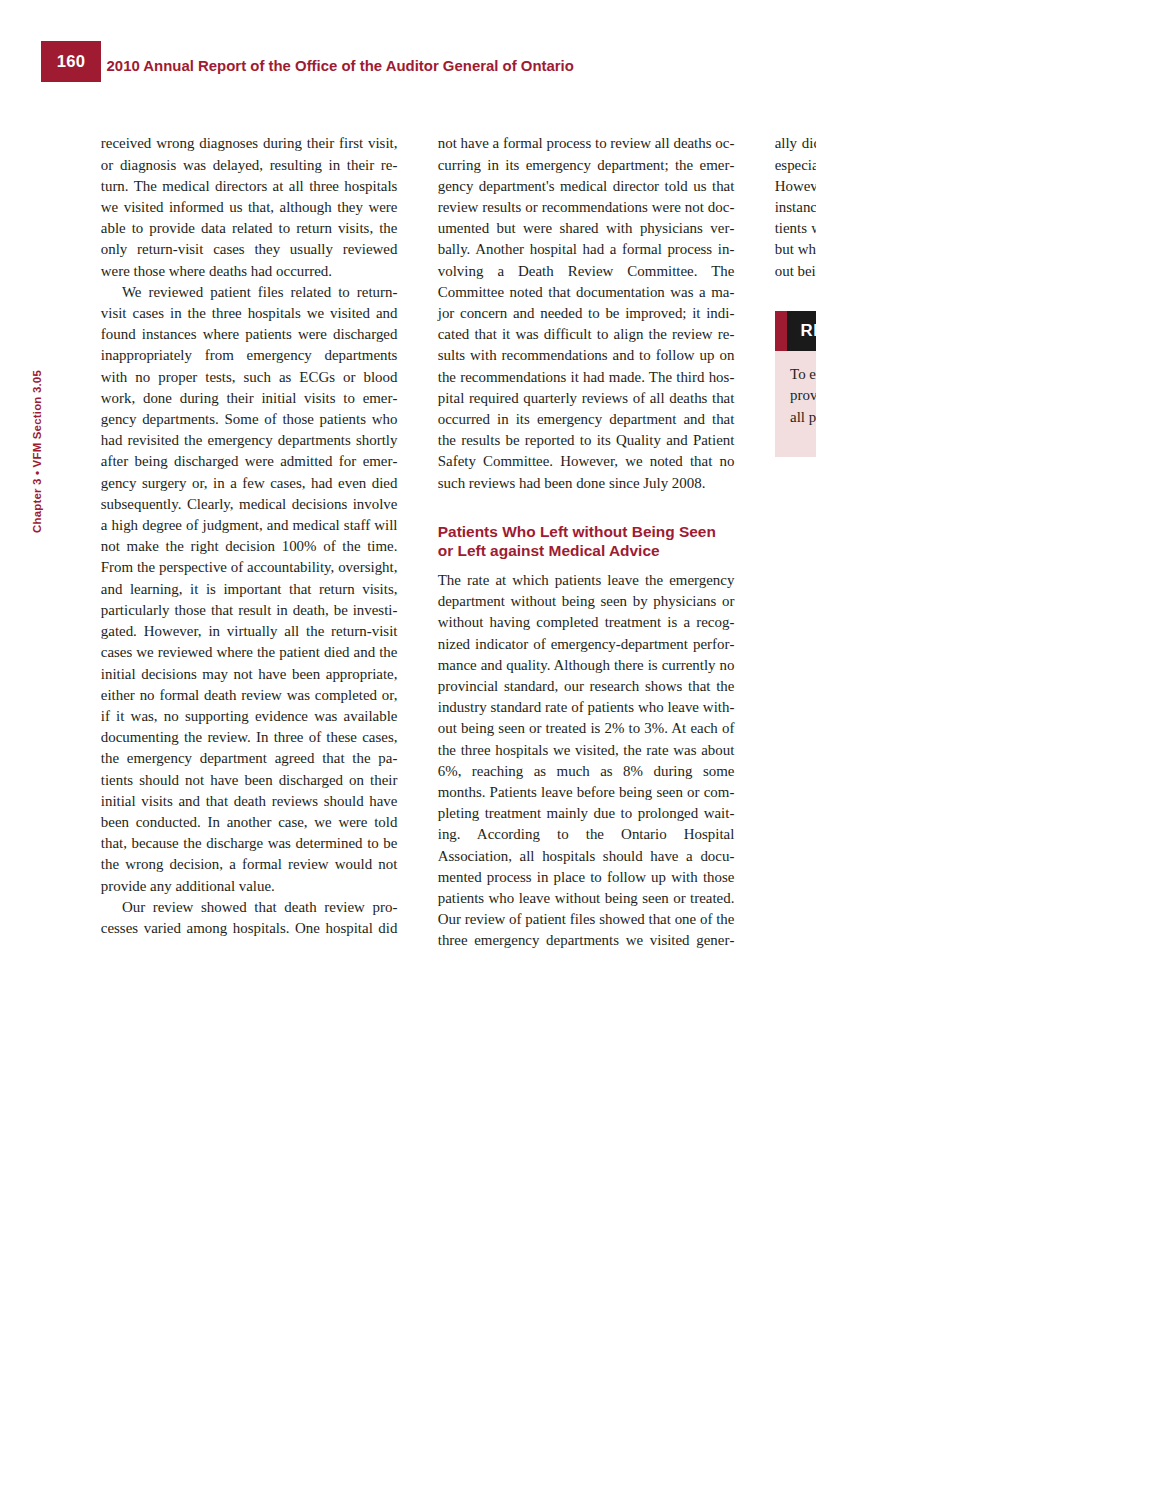160
2010 Annual Report of the Office of the Auditor General of Ontario
Chapter 3 • VFM Section 3.05
received wrong diagnoses during their first visit, or diagnosis was delayed, resulting in their return. The medical directors at all three hospitals we visited informed us that, although they were able to provide data related to return visits, the only return-visit cases they usually reviewed were those where deaths had occurred.
We reviewed patient files related to return-visit cases in the three hospitals we visited and found instances where patients were discharged inappropriately from emergency departments with no proper tests, such as ECGs or blood work, done during their initial visits to emergency departments. Some of those patients who had revisited the emergency departments shortly after being discharged were admitted for emergency surgery or, in a few cases, had even died subsequently. Clearly, medical decisions involve a high degree of judgment, and medical staff will not make the right decision 100% of the time. From the perspective of accountability, oversight, and learning, it is important that return visits, particularly those that result in death, be investigated. However, in virtually all the return-visit cases we reviewed where the patient died and the initial decisions may not have been appropriate, either no formal death review was completed or, if it was, no supporting evidence was available documenting the review. In three of these cases, the emergency department agreed that the patients should not have been discharged on their initial visits and that death reviews should have been conducted. In another case, we were told that, because the discharge was determined to be the wrong decision, a formal review would not provide any additional value.
Our review showed that death review processes varied among hospitals. One hospital did not have a formal process to review all deaths occurring in its emergency department; the emergency department's medical director told us that review results or recommendations were not documented but were shared with physicians verbally. Another hospital had a formal process involving a Death Review Committee. The Committee noted that documentation was a major concern and needed to be improved; it indicated that it was difficult to align the review results with recommendations and to follow up on the recommendations it had made. The third hospital required quarterly reviews of all deaths that occurred in its emergency department and that the results be reported to its Quality and Patient Safety Committee. However, we noted that no such reviews had been done since July 2008.
Patients Who Left without Being Seen or Left against Medical Advice
The rate at which patients leave the emergency department without being seen by physicians or without having completed treatment is a recognized indicator of emergency-department performance and quality. Although there is currently no provincial standard, our research shows that the industry standard rate of patients who leave without being seen or treated is 2% to 3%. At each of the three hospitals we visited, the rate was about 6%, reaching as much as 8% during some months. Patients leave before being seen or completing treatment mainly due to prolonged waiting. According to the Ontario Hospital Association, all hospitals should have a documented process in place to follow up with those patients who leave without being seen or treated. Our review of patient files showed that one of the three emergency departments we visited generally did attempt to follow up with these patients, especially if they left against medical advice. However, at the other two hospitals, there were instances where no follow-up occurred with patients who were triaged as high as CTAS 2 and 3 but who had left the emergency department without being seen or against medical advice.
RECOMMENDATION 8
To ensure that emergency departments are providing high-quality emergency care to all patients, hospitals should: